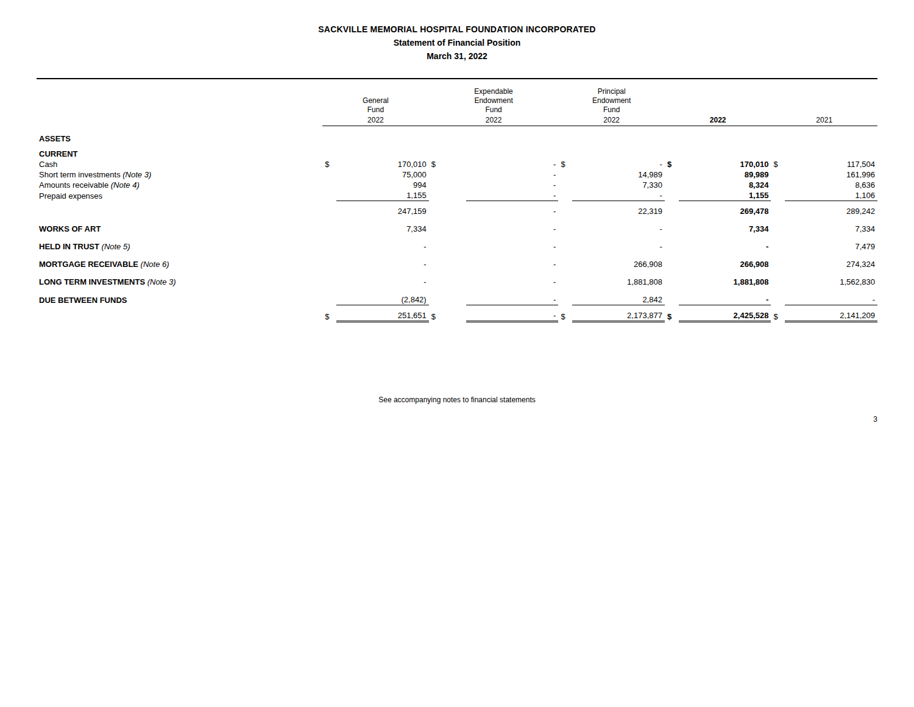SACKVILLE MEMORIAL HOSPITAL FOUNDATION INCORPORATED
Statement of Financial Position
March 31, 2022
| | General Fund | Expendable Endowment Fund | Principal Endowment Fund | | |
| | 2022 | 2022 | 2022 | 2022 | 2021 |
| ASSETS | |
| CURRENT | |
| Cash | $ | 170,010 | $ | - | $ | - | $ | 170,010 | $ | 117,504 |
| Short term investments (Note 3) | | 75,000 | | - | | 14,989 | | 89,989 | | 161,996 |
| Amounts receivable (Note 4) | | 994 | | - | | 7,330 | | 8,324 | | 8,636 |
| Prepaid expenses | | 1,155 | | - | | - | | 1,155 | | 1,106 |
| | | 247,159 | | - | | 22,319 | | 269,478 | | 289,242 |
| WORKS OF ART | | 7,334 | | - | | - | | 7,334 | | 7,334 |
| HELD IN TRUST (Note 5) | | - | | - | | - | | - | | 7,479 |
| MORTGAGE RECEIVABLE (Note 6) | | - | | - | | 266,908 | | 266,908 | | 274,324 |
| LONG TERM INVESTMENTS (Note 3) | | - | | - | | 1,881,808 | | 1,881,808 | | 1,562,830 |
| DUE BETWEEN FUNDS | | (2,842) | | - | | 2,842 | | - | | - |
| | $ | 251,651 | $ | - | $ | 2,173,877 | $ | 2,425,528 | $ | 2,141,209 |
See accompanying notes to financial statements
3